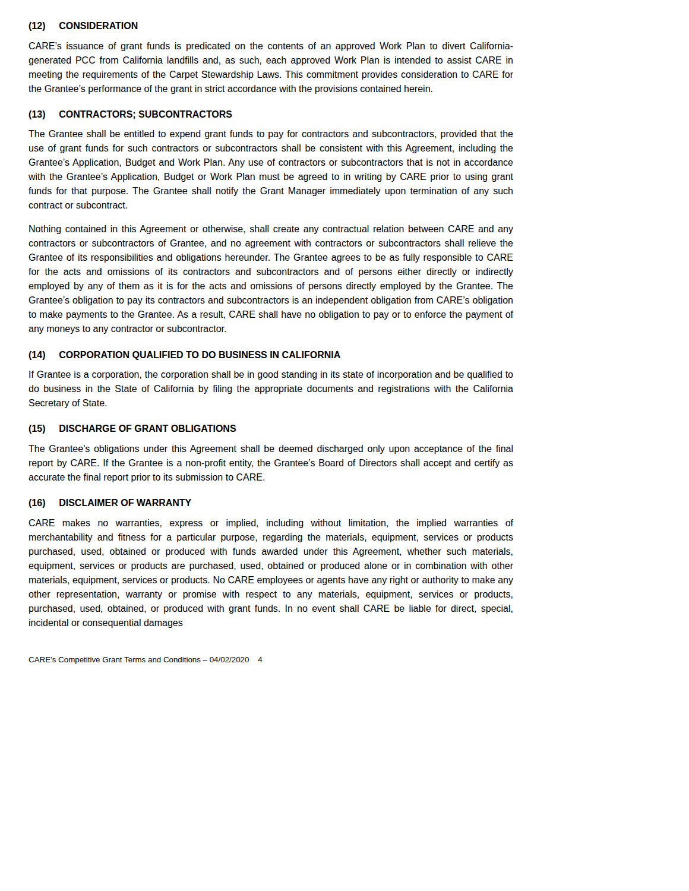(12) CONSIDERATION
CARE’s issuance of grant funds is predicated on the contents of an approved Work Plan to divert California-generated PCC from California landfills and, as such, each approved Work Plan is intended to assist CARE in meeting the requirements of the Carpet Stewardship Laws. This commitment provides consideration to CARE for the Grantee’s performance of the grant in strict accordance with the provisions contained herein.
(13) CONTRACTORS; SUBCONTRACTORS
The Grantee shall be entitled to expend grant funds to pay for contractors and subcontractors, provided that the use of grant funds for such contractors or subcontractors shall be consistent with this Agreement, including the Grantee’s Application, Budget and Work Plan. Any use of contractors or subcontractors that is not in accordance with the Grantee’s Application, Budget or Work Plan must be agreed to in writing by CARE prior to using grant funds for that purpose. The Grantee shall notify the Grant Manager immediately upon termination of any such contract or subcontract.
Nothing contained in this Agreement or otherwise, shall create any contractual relation between CARE and any contractors or subcontractors of Grantee, and no agreement with contractors or subcontractors shall relieve the Grantee of its responsibilities and obligations hereunder. The Grantee agrees to be as fully responsible to CARE for the acts and omissions of its contractors and subcontractors and of persons either directly or indirectly employed by any of them as it is for the acts and omissions of persons directly employed by the Grantee. The Grantee’s obligation to pay its contractors and subcontractors is an independent obligation from CARE’s obligation to make payments to the Grantee. As a result, CARE shall have no obligation to pay or to enforce the payment of any moneys to any contractor or subcontractor.
(14) CORPORATION QUALIFIED TO DO BUSINESS IN CALIFORNIA
If Grantee is a corporation, the corporation shall be in good standing in its state of incorporation and be qualified to do business in the State of California by filing the appropriate documents and registrations with the California Secretary of State.
(15) DISCHARGE OF GRANT OBLIGATIONS
The Grantee's obligations under this Agreement shall be deemed discharged only upon acceptance of the final report by CARE. If the Grantee is a non-profit entity, the Grantee’s Board of Directors shall accept and certify as accurate the final report prior to its submission to CARE.
(16) DISCLAIMER OF WARRANTY
CARE makes no warranties, express or implied, including without limitation, the implied warranties of merchantability and fitness for a particular purpose, regarding the materials, equipment, services or products purchased, used, obtained or produced with funds awarded under this Agreement, whether such materials, equipment, services or products are purchased, used, obtained or produced alone or in combination with other materials, equipment, services or products. No CARE employees or agents have any right or authority to make any other representation, warranty or promise with respect to any materials, equipment, services or products, purchased, used, obtained, or produced with grant funds. In no event shall CARE be liable for direct, special, incidental or consequential damages
CARE’s Competitive Grant Terms and Conditions – 04/02/2020 4